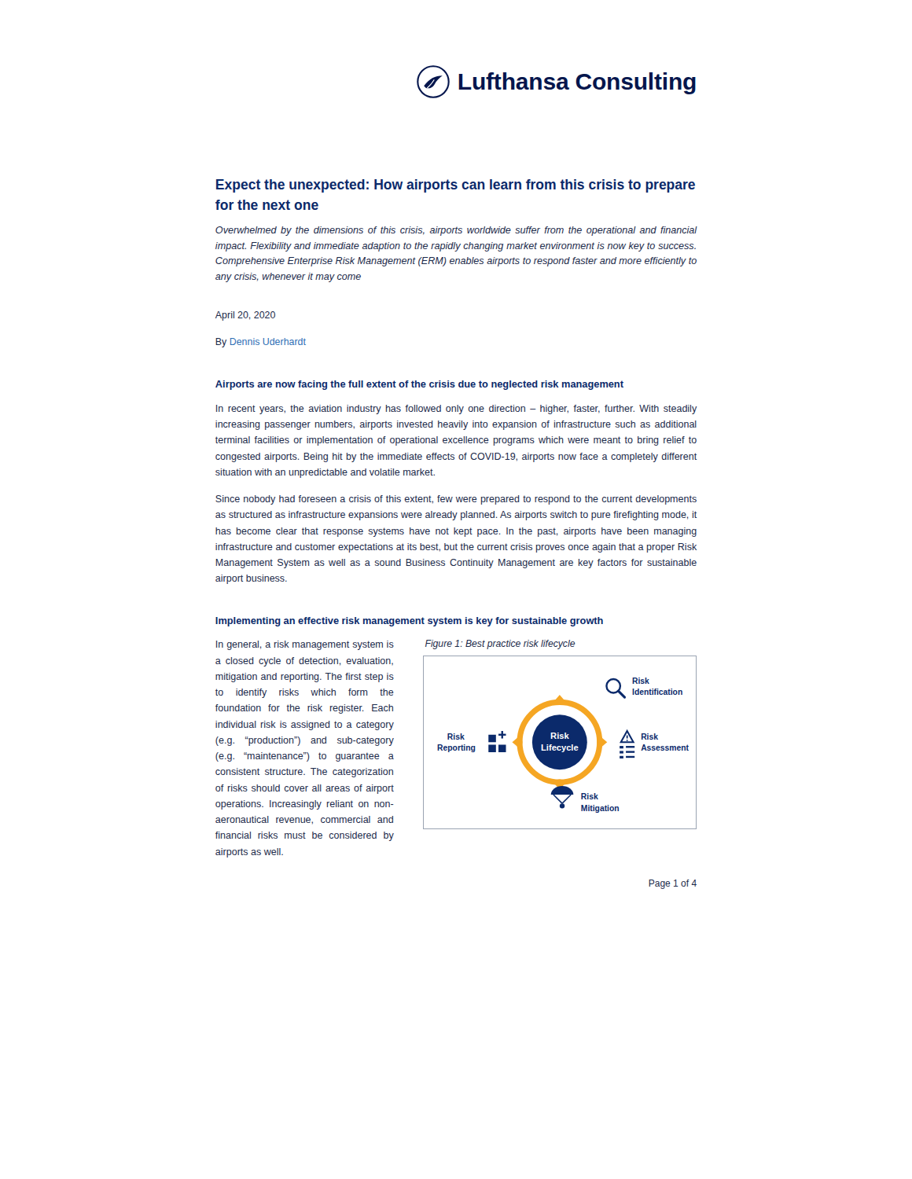Lufthansa Consulting
Expect the unexpected: How airports can learn from this crisis to prepare for the next one
Overwhelmed by the dimensions of this crisis, airports worldwide suffer from the operational and financial impact. Flexibility and immediate adaption to the rapidly changing market environment is now key to success. Comprehensive Enterprise Risk Management (ERM) enables airports to respond faster and more efficiently to any crisis, whenever it may come
April 20, 2020
By Dennis Uderhardt
Airports are now facing the full extent of the crisis due to neglected risk management
In recent years, the aviation industry has followed only one direction – higher, faster, further. With steadily increasing passenger numbers, airports invested heavily into expansion of infrastructure such as additional terminal facilities or implementation of operational excellence programs which were meant to bring relief to congested airports. Being hit by the immediate effects of COVID-19, airports now face a completely different situation with an unpredictable and volatile market.
Since nobody had foreseen a crisis of this extent, few were prepared to respond to the current developments as structured as infrastructure expansions were already planned. As airports switch to pure firefighting mode, it has become clear that response systems have not kept pace. In the past, airports have been managing infrastructure and customer expectations at its best, but the current crisis proves once again that a proper Risk Management System as well as a sound Business Continuity Management are key factors for sustainable airport business.
Implementing an effective risk management system is key for sustainable growth
Figure 1: Best practice risk lifecycle
Risk Lifecycle Risk Identification Risk Assessment Risk Mitigation Risk Reporting
In general, a risk management system is a closed cycle of detection, evaluation, mitigation and reporting. The first step is to identify risks which form the foundation for the risk register. Each individual risk is assigned to a category (e.g. “production”) and sub-category (e.g. “maintenance”) to guarantee a consistent structure. The categorization of risks should cover all areas of airport operations. Increasingly reliant on non-aeronautical revenue, commercial and financial risks must be considered by airports as well.
Page 1 of 4